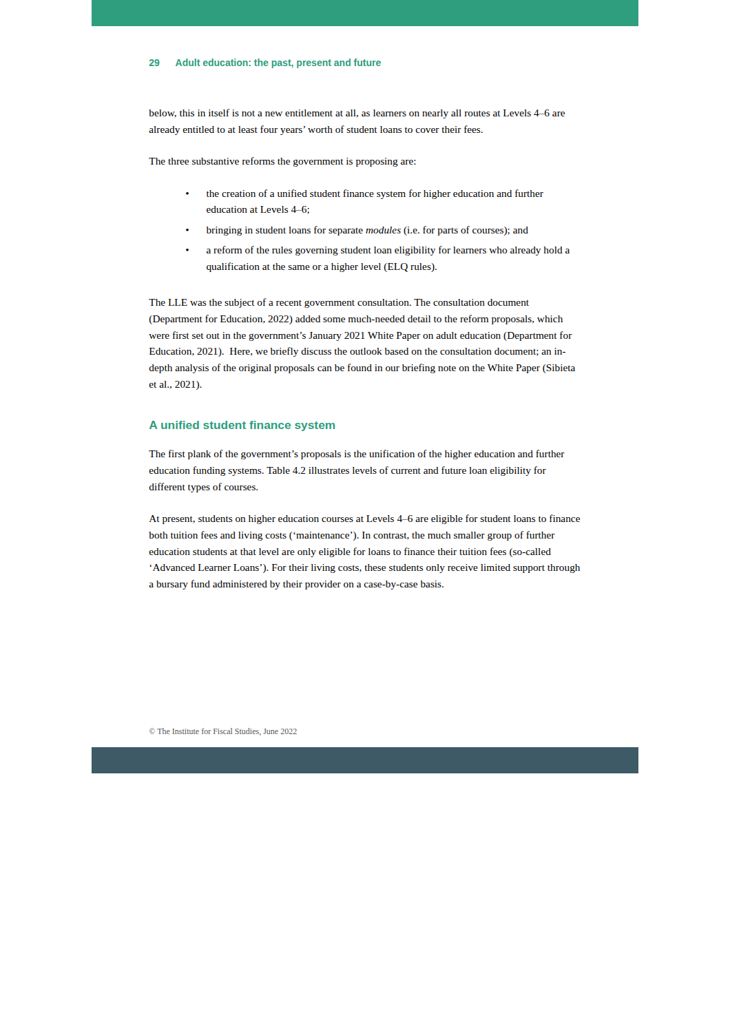29 Adult education: the past, present and future
below, this in itself is not a new entitlement at all, as learners on nearly all routes at Levels 4–6 are already entitled to at least four years’ worth of student loans to cover their fees.
The three substantive reforms the government is proposing are:
the creation of a unified student finance system for higher education and further education at Levels 4–6;
bringing in student loans for separate modules (i.e. for parts of courses); and
a reform of the rules governing student loan eligibility for learners who already hold a qualification at the same or a higher level (ELQ rules).
The LLE was the subject of a recent government consultation. The consultation document (Department for Education, 2022) added some much-needed detail to the reform proposals, which were first set out in the government’s January 2021 White Paper on adult education (Department for Education, 2021). Here, we briefly discuss the outlook based on the consultation document; an in-depth analysis of the original proposals can be found in our briefing note on the White Paper (Sibieta et al., 2021).
A unified student finance system
The first plank of the government’s proposals is the unification of the higher education and further education funding systems. Table 4.2 illustrates levels of current and future loan eligibility for different types of courses.
At present, students on higher education courses at Levels 4–6 are eligible for student loans to finance both tuition fees and living costs (‘maintenance’). In contrast, the much smaller group of further education students at that level are only eligible for loans to finance their tuition fees (so-called ‘Advanced Learner Loans’). For their living costs, these students only receive limited support through a bursary fund administered by their provider on a case-by-case basis.
© The Institute for Fiscal Studies, June 2022